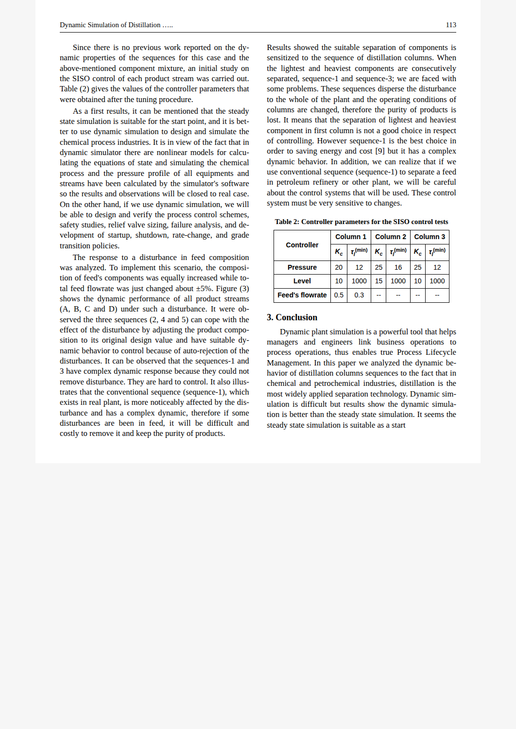Dynamic Simulation of Distillation ….. 113
Since there is no previous work reported on the dynamic properties of the sequences for this case and the above-mentioned component mixture, an initial study on the SISO control of each product stream was carried out. Table (2) gives the values of the controller parameters that were obtained after the tuning procedure.
As a first results, it can be mentioned that the steady state simulation is suitable for the start point, and it is better to use dynamic simulation to design and simulate the chemical process industries. It is in view of the fact that in dynamic simulator there are nonlinear models for calculating the equations of state and simulating the chemical process and the pressure profile of all equipments and streams have been calculated by the simulator's software so the results and observations will be closed to real case. On the other hand, if we use dynamic simulation, we will be able to design and verify the process control schemes, safety studies, relief valve sizing, failure analysis, and development of startup, shutdown, rate-change, and grade transition policies.
The response to a disturbance in feed composition was analyzed. To implement this scenario, the composition of feed's components was equally increased while total feed flowrate was just changed about ±5%. Figure (3) shows the dynamic performance of all product streams (A, B, C and D) under such a disturbance. It were observed the three sequences (2, 4 and 5) can cope with the effect of the disturbance by adjusting the product composition to its original design value and have suitable dynamic behavior to control because of auto-rejection of the disturbances. It can be observed that the sequences-1 and 3 have complex dynamic response because they could not remove disturbance. They are hard to control. It also illustrates that the conventional sequence (sequence-1), which exists in real plant, is more noticeably affected by the disturbance and has a complex dynamic, therefore if some disturbances are been in feed, it will be difficult and costly to remove it and keep the purity of products.
Results showed the suitable separation of components is sensitized to the sequence of distillation columns. When the lightest and heaviest components are consecutively separated, sequence-1 and sequence-3; we are faced with some problems. These sequences disperse the disturbance to the whole of the plant and the operating conditions of columns are changed, therefore the purity of products is lost. It means that the separation of lightest and heaviest component in first column is not a good choice in respect of controlling. However sequence-1 is the best choice in order to saving energy and cost [9] but it has a complex dynamic behavior. In addition, we can realize that if we use conventional sequence (sequence-1) to separate a feed in petroleum refinery or other plant, we will be careful about the control systems that will be used. These control system must be very sensitive to changes.
Table 2: Controller parameters for the SISO control tests
| Controller | Column 1 | Column 2 | Column 3 |
| --- | --- | --- | --- |
| K c | τ I (min) | K c | τ I (min) | K c | τ I (min) |
| Pressure | 20 | 12 | 25 | 16 | 25 | 12 |
| Level | 10 | 1000 | 15 | 1000 | 10 | 1000 |
| Feed's flowrate | 0.5 | 0.3 | -- | -- | -- | -- |
3. Conclusion
Dynamic plant simulation is a powerful tool that helps managers and engineers link business operations to process operations, thus enables true Process Lifecycle Management. In this paper we analyzed the dynamic behavior of distillation columns sequences to the fact that in chemical and petrochemical industries, distillation is the most widely applied separation technology. Dynamic simulation is difficult but results show the dynamic simulation is better than the steady state simulation. It seems the steady state simulation is suitable as a start